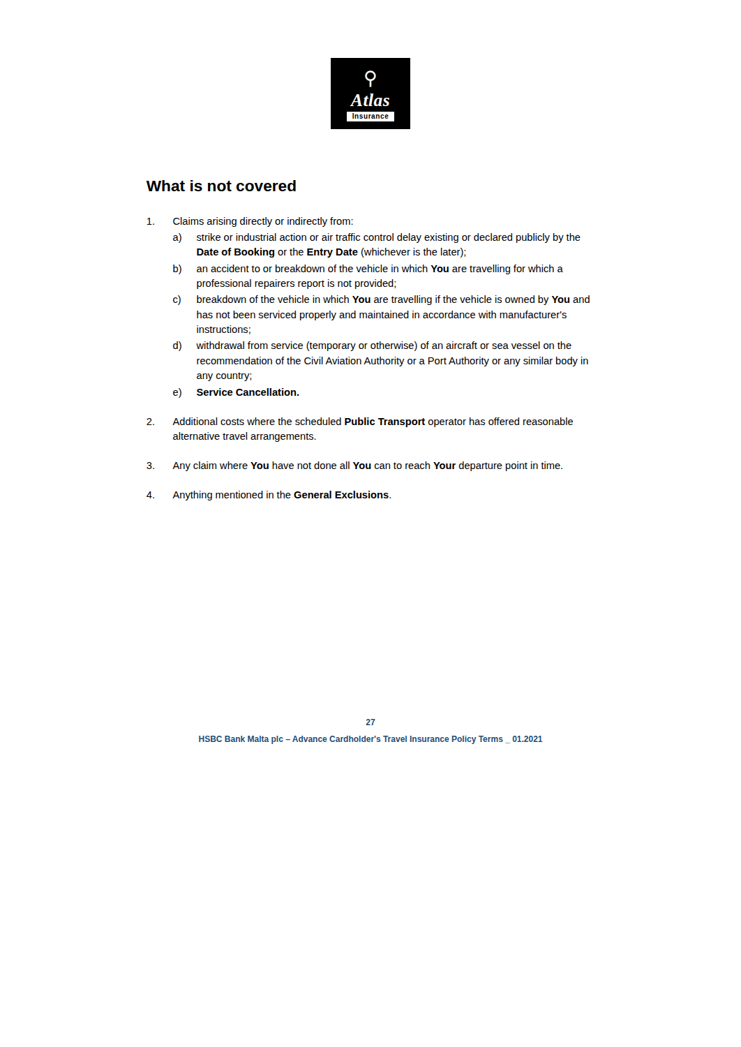⚲ Atlas Insurance
What is not covered
Claims arising directly or indirectly from:
strike or industrial action or air traffic control delay existing or declared publicly by the Date of Booking or the Entry Date (whichever is the later);
an accident to or breakdown of the vehicle in which You are travelling for which a professional repairers report is not provided;
breakdown of the vehicle in which You are travelling if the vehicle is owned by You and has not been serviced properly and maintained in accordance with manufacturer's instructions;
withdrawal from service (temporary or otherwise) of an aircraft or sea vessel on the recommendation of the Civil Aviation Authority or a Port Authority or any similar body in any country;
Service Cancellation.
Additional costs where the scheduled Public Transport operator has offered reasonable alternative travel arrangements.
Any claim where You have not done all You can to reach Your departure point in time.
Anything mentioned in the General Exclusions.
27
HSBC Bank Malta plc – Advance Cardholder's Travel Insurance Policy Terms _ 01.2021